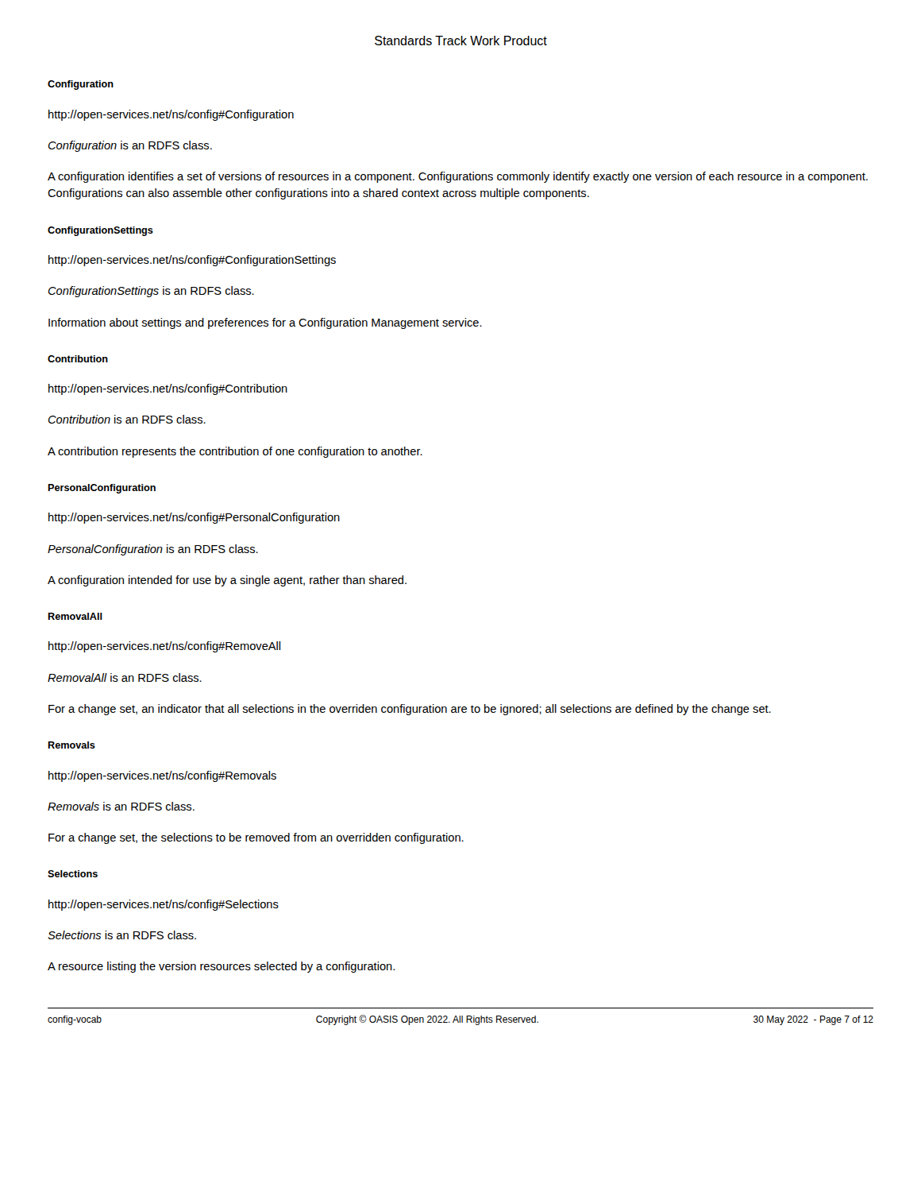Standards Track Work Product
Configuration
http://open-services.net/ns/config#Configuration
Configuration is an RDFS class.
A configuration identifies a set of versions of resources in a component. Configurations commonly identify exactly one version of each resource in a component. Configurations can also assemble other configurations into a shared context across multiple components.
ConfigurationSettings
http://open-services.net/ns/config#ConfigurationSettings
ConfigurationSettings is an RDFS class.
Information about settings and preferences for a Configuration Management service.
Contribution
http://open-services.net/ns/config#Contribution
Contribution is an RDFS class.
A contribution represents the contribution of one configuration to another.
PersonalConfiguration
http://open-services.net/ns/config#PersonalConfiguration
PersonalConfiguration is an RDFS class.
A configuration intended for use by a single agent, rather than shared.
RemovalAll
http://open-services.net/ns/config#RemoveAll
RemovalAll is an RDFS class.
For a change set, an indicator that all selections in the overriden configuration are to be ignored; all selections are defined by the change set.
Removals
http://open-services.net/ns/config#Removals
Removals is an RDFS class.
For a change set, the selections to be removed from an overridden configuration.
Selections
http://open-services.net/ns/config#Selections
Selections is an RDFS class.
A resource listing the version resources selected by a configuration.
config-vocab Copyright © OASIS Open 2022. All Rights Reserved. 30 May 2022 - Page 7 of 12